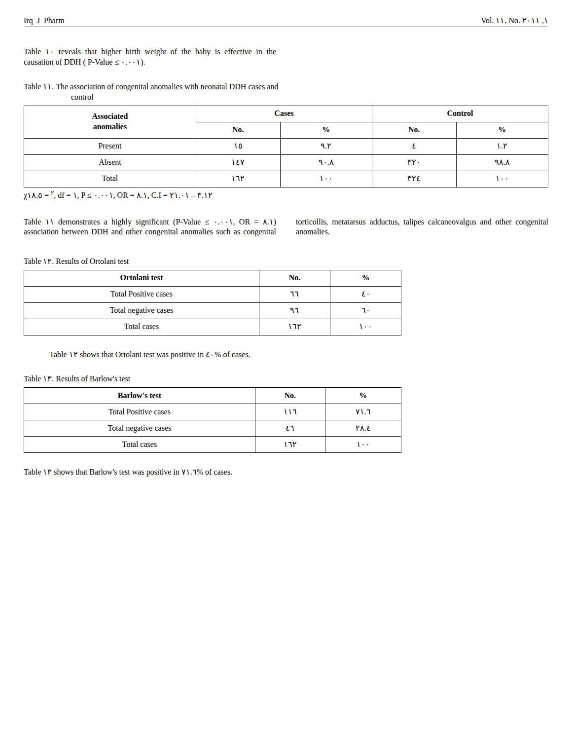Irq J Pharm Vol. ١١, No. ١, ٢٠١١
Table ١٠ reveals that higher birth weight of the baby is effective in the causation of DDH ( P-Value ≤ ٠.٠٠١).
Table ١١. The association of congenital anomalies with neonatal DDH cases and
control
| Associated anomalies | Cases | Control |
| --- | --- | --- |
| No. | % | No. | % |
| Present | ١٥ | ٩.٢ | ٤ | ١.٢ |
| Absent | ١٤٧ | ٩٠.٨ | ٣٢٠ | ٩٨.٨ |
| Total | ١٦٢ | ١٠٠ | ٣٢٤ | ١٠٠ |
χ٢ = ١٨.٥, df = ١, P ≤ ٠.٠٠١, OR = ٨.١, C.I = ٣.١٢ – ٢١.٠١
Table ١١ demonstrates a highly significant (P-Value ≤ ٠.٠٠١, OR = ٨.١) association between DDH and other congenital anomalies such as congenital torticollis, metatarsus adductus, talipes calcaneovalgus and other congenital anomalies.
Table ١٢. Results of Ortolani test
| Ortolani test | No. | % |
| --- | --- | --- |
| Total Positive cases | ٦٦ | ٤٠ |
| Total negative cases | ٩٦ | ٦٠ |
| Total cases | ١٦٢ | ١٠٠ |
Table ١٢ shows that Ortolani test was positive in ٤٠% of cases.
Table ١٣. Results of Barlow's test
| Barlow's test | No. | % |
| --- | --- | --- |
| Total Positive cases | ١١٦ | ٧١.٦ |
| Total negative cases | ٤٦ | ٢٨.٤ |
| Total cases | ١٦٢ | ١٠٠ |
Table ١٣ shows that Barlow's test was positive in ٧١.٦% of cases.